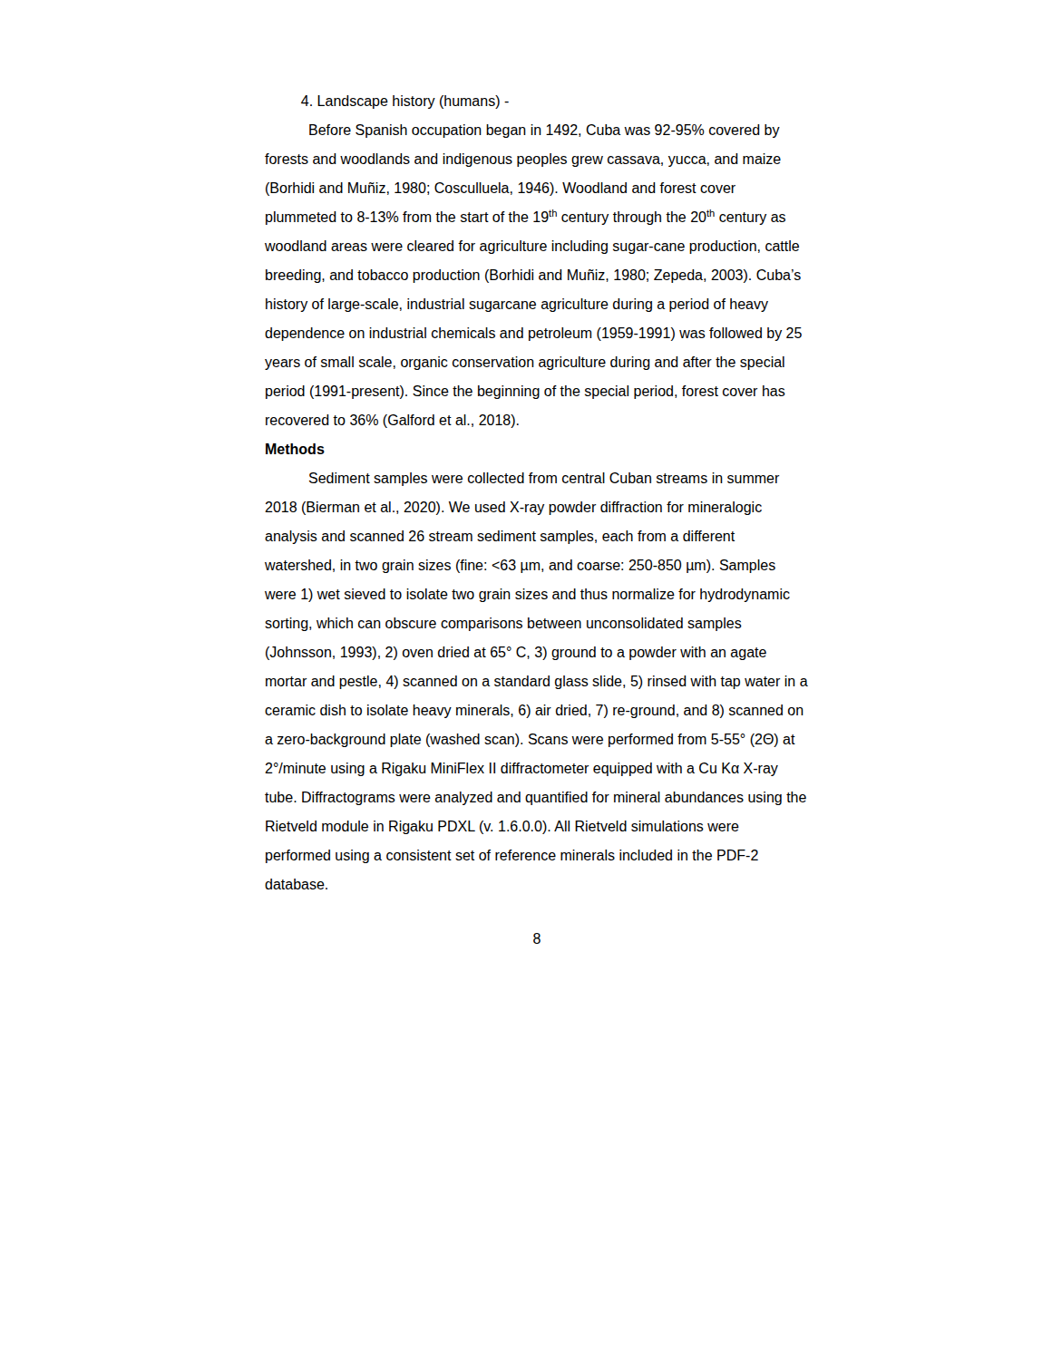Landscape history (humans) -
Before Spanish occupation began in 1492, Cuba was 92-95% covered by forests and woodlands and indigenous peoples grew cassava, yucca, and maize (Borhidi and Muñiz, 1980; Cosculluela, 1946). Woodland and forest cover plummeted to 8-13% from the start of the 19th century through the 20th century as woodland areas were cleared for agriculture including sugar-cane production, cattle breeding, and tobacco production (Borhidi and Muñiz, 1980; Zepeda, 2003). Cuba’s history of large-scale, industrial sugarcane agriculture during a period of heavy dependence on industrial chemicals and petroleum (1959-1991) was followed by 25 years of small scale, organic conservation agriculture during and after the special period (1991-present). Since the beginning of the special period, forest cover has recovered to 36% (Galford et al., 2018).
Methods
Sediment samples were collected from central Cuban streams in summer 2018 (Bierman et al., 2020). We used X-ray powder diffraction for mineralogic analysis and scanned 26 stream sediment samples, each from a different watershed, in two grain sizes (fine: <63 µm, and coarse: 250-850 µm). Samples were 1) wet sieved to isolate two grain sizes and thus normalize for hydrodynamic sorting, which can obscure comparisons between unconsolidated samples (Johnsson, 1993), 2) oven dried at 65° C, 3) ground to a powder with an agate mortar and pestle, 4) scanned on a standard glass slide, 5) rinsed with tap water in a ceramic dish to isolate heavy minerals, 6) air dried, 7) re-ground, and 8) scanned on a zero-background plate (washed scan). Scans were performed from 5-55° (2Θ) at 2°/minute using a Rigaku MiniFlex II diffractometer equipped with a Cu Kα X-ray tube. Diffractograms were analyzed and quantified for mineral abundances using the Rietveld module in Rigaku PDXL (v. 1.6.0.0). All Rietveld simulations were performed using a consistent set of reference minerals included in the PDF-2 database.
8